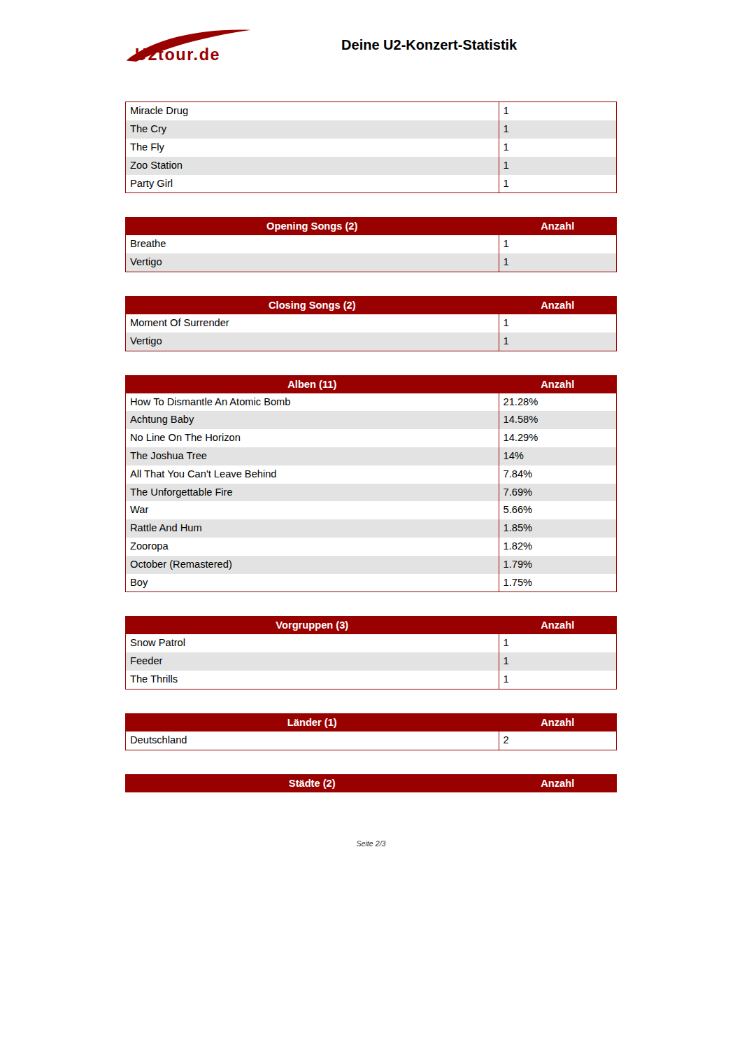U2tour.de
Deine U2-Konzert-Statistik
| Miracle Drug | 1 |
| The Cry | 1 |
| The Fly | 1 |
| Zoo Station | 1 |
| Party Girl | 1 |
| Opening Songs (2) | Anzahl |
| --- | --- |
| Breathe | 1 |
| Vertigo | 1 |
| Closing Songs (2) | Anzahl |
| --- | --- |
| Moment Of Surrender | 1 |
| Vertigo | 1 |
| Alben (11) | Anzahl |
| --- | --- |
| How To Dismantle An Atomic Bomb | 21.28% |
| Achtung Baby | 14.58% |
| No Line On The Horizon | 14.29% |
| The Joshua Tree | 14% |
| All That You Can't Leave Behind | 7.84% |
| The Unforgettable Fire | 7.69% |
| War | 5.66% |
| Rattle And Hum | 1.85% |
| Zooropa | 1.82% |
| October (Remastered) | 1.79% |
| Boy | 1.75% |
| Vorgruppen (3) | Anzahl |
| --- | --- |
| Snow Patrol | 1 |
| Feeder | 1 |
| The Thrills | 1 |
| Länder (1) | Anzahl |
| --- | --- |
| Deutschland | 2 |
| Städte (2) | Anzahl |
| --- | --- |
Seite 2/3